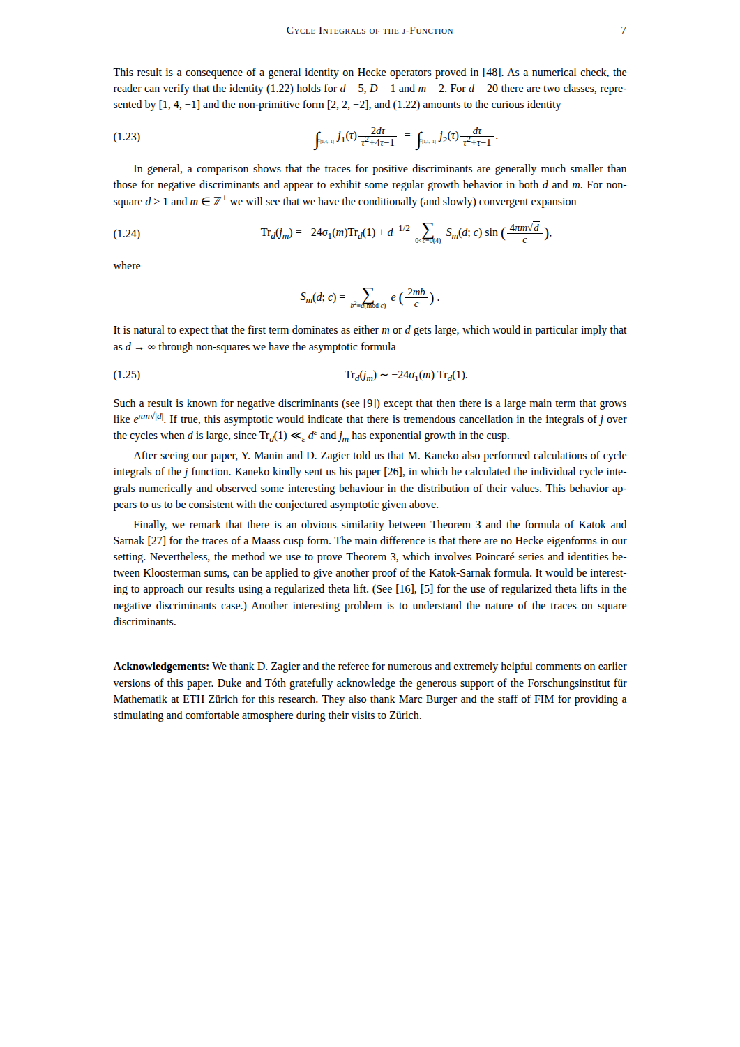Cycle Integrals of the j-Function 7
This result is a consequence of a general identity on Hecke operators proved in [48]. As a numerical check, the reader can verify that the identity (1.22) holds for d = 5, D = 1 and m = 2. For d = 20 there are two classes, represented by [1, 4, −1] and the non-primitive form [2, 2, −2], and (1.22) amounts to the curious identity
(1.23)
∫C[1,4,−1] j1(τ)2dτ τ2+4τ−1 = ∫C[1,1,−1] j2(τ)dτ τ2+τ−1.
In general, a comparison shows that the traces for positive discriminants are generally much smaller than those for negative discriminants and appear to exhibit some regular growth behavior in both d and m. For non-square d > 1 and m ∈ ℤ+ we will see that we have the conditionally (and slowly) convergent expansion
(1.24)
Trd(jm) = −24σ1(m)Trd(1) + d−1/2 ∑0<c≡0(4) Sm(d; c) sin (4πm√d c),
where
Sm(d; c) = ∑b2≡d(mod c) e (2mb c) .
It is natural to expect that the first term dominates as either m or d gets large, which would in particular imply that as d → ∞ through non-squares we have the asymptotic formula
(1.25)
Trd(jm) ∼ −24σ1(m) Trd(1).
Such a result is known for negative discriminants (see [9]) except that then there is a large main term that grows like eπm√|d|. If true, this asymptotic would indicate that there is tremendous cancellation in the integrals of j over the cycles when d is large, since Trd(1) ≪ε dε and jm has exponential growth in the cusp.
After seeing our paper, Y. Manin and D. Zagier told us that M. Kaneko also performed calculations of cycle integrals of the j function. Kaneko kindly sent us his paper [26], in which he calculated the individual cycle integrals numerically and observed some interesting behaviour in the distribution of their values. This behavior appears to us to be consistent with the conjectured asymptotic given above.
Finally, we remark that there is an obvious similarity between Theorem 3 and the formula of Katok and Sarnak [27] for the traces of a Maass cusp form. The main difference is that there are no Hecke eigenforms in our setting. Nevertheless, the method we use to prove Theorem 3, which involves Poincaré series and identities between Kloosterman sums, can be applied to give another proof of the Katok-Sarnak formula. It would be interesting to approach our results using a regularized theta lift. (See [16], [5] for the use of regularized theta lifts in the negative discriminants case.) Another interesting problem is to understand the nature of the traces on square discriminants.
Acknowledgements:
We thank D. Zagier and the referee for numerous and extremely helpful comments on earlier versions of this paper. Duke and Tóth gratefully acknowledge the generous support of the Forschungsinstitut für Mathematik at ETH Zürich for this research. They also thank Marc Burger and the staff of FIM for providing a stimulating and comfortable atmosphere during their visits to Zürich.